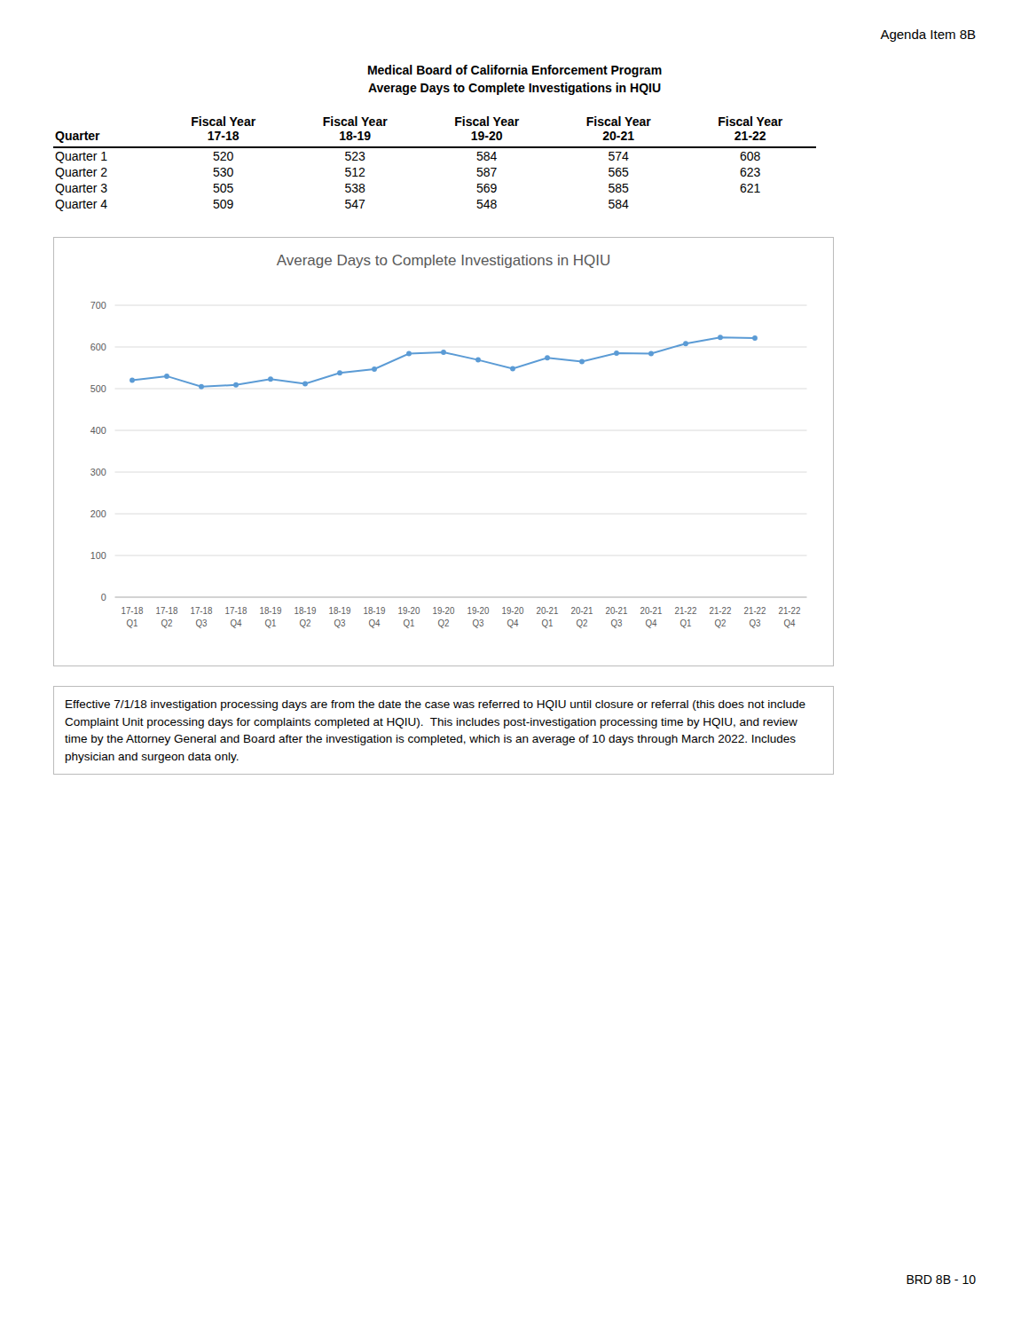Agenda Item 8B
Medical Board of California Enforcement Program
Average Days to Complete Investigations in HQIU
| Quarter | Fiscal Year 17-18 | Fiscal Year 18-19 | Fiscal Year 19-20 | Fiscal Year 20-21 | Fiscal Year 21-22 |
| --- | --- | --- | --- | --- | --- |
| Quarter 1 | 520 | 523 | 584 | 574 | 608 |
| Quarter 2 | 530 | 512 | 587 | 565 | 623 |
| Quarter 3 | 505 | 538 | 569 | 585 | 621 |
| Quarter 4 | 509 | 547 | 548 | 584 | |
Average Days to Complete Investigations in HQIU
700 600 500 400 300 200 100 0 17-18 Q1 17-18 Q2 17-18 Q3 17-18 Q4 18-19 Q1 18-19 Q2 18-19 Q3 18-19 Q4 19-20 Q1 19-20 Q2 19-20 Q3 19-20 Q4 20-21 Q1 20-21 Q2 20-21 Q3 20-21 Q4 21-22 Q1 21-22 Q2 21-22 Q3 21-22 Q4
Effective 7/1/18 investigation processing days are from the date the case was referred to HQIU until closure or referral (this does not include Complaint Unit processing days for complaints completed at HQIU). This includes post-investigation processing time by HQIU, and review time by the Attorney General and Board after the investigation is completed, which is an average of 10 days through March 2022. Includes physician and surgeon data only.
BRD 8B - 10